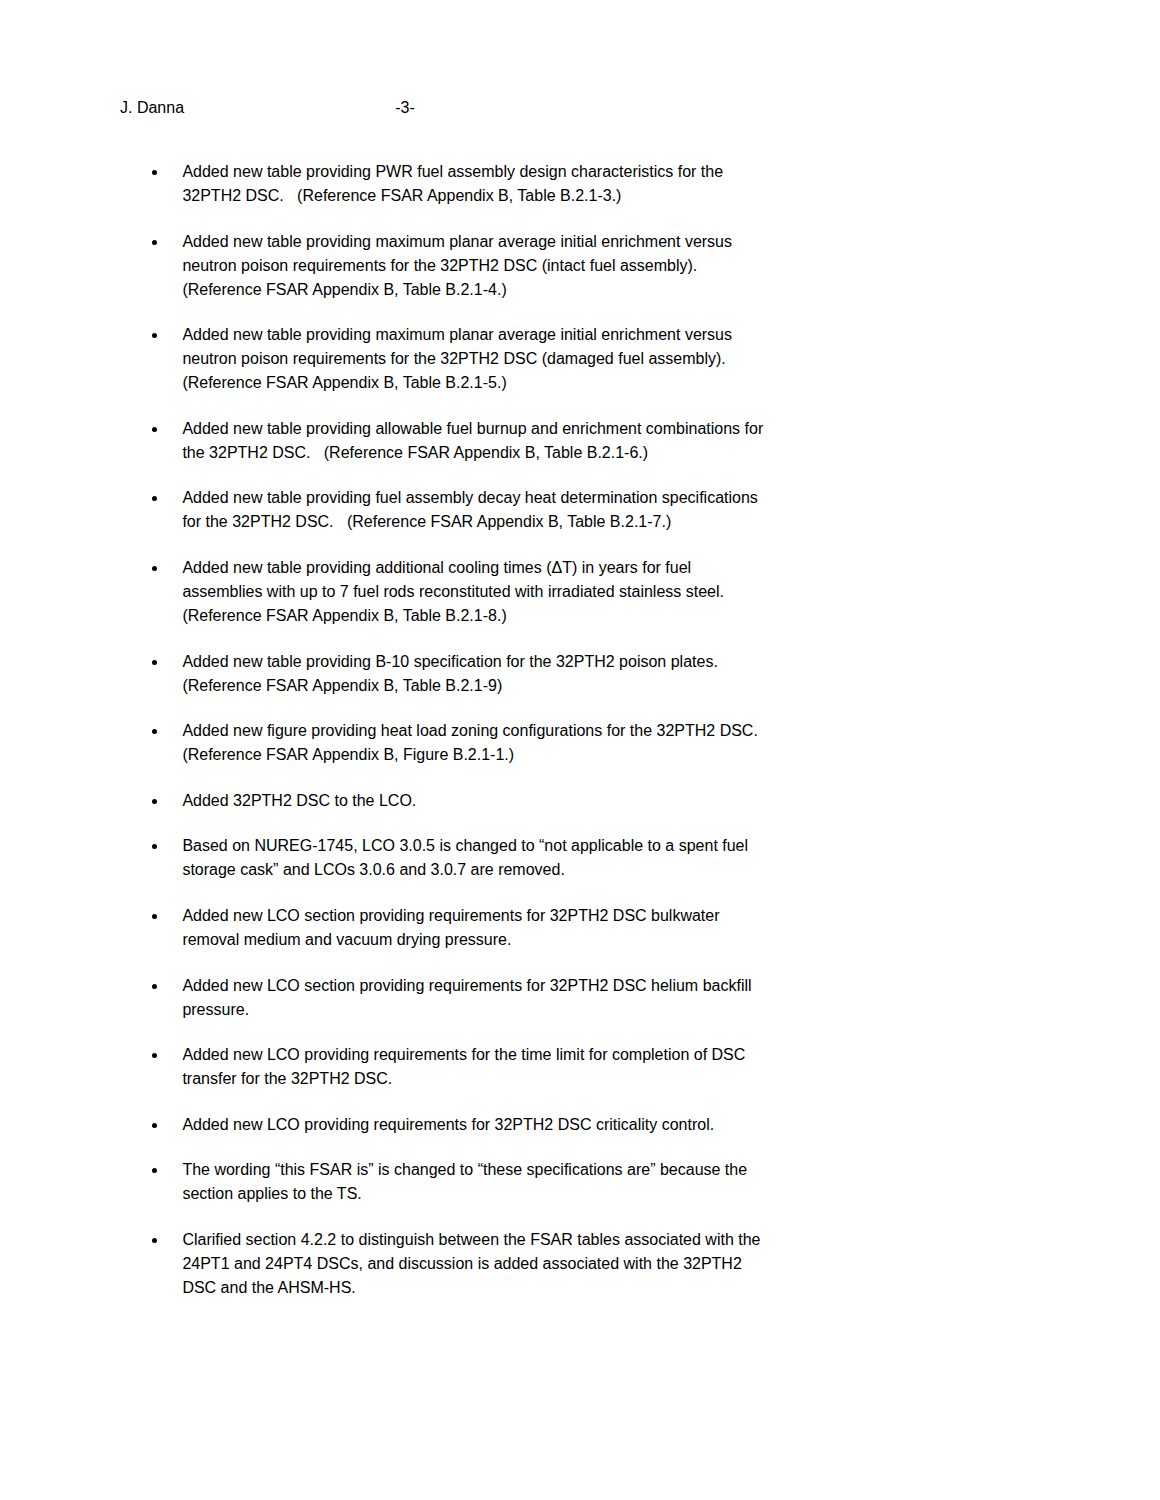J. Danna -3-
Added new table providing PWR fuel assembly design characteristics for the 32PTH2 DSC. (Reference FSAR Appendix B, Table B.2.1-3.)
Added new table providing maximum planar average initial enrichment versus neutron poison requirements for the 32PTH2 DSC (intact fuel assembly). (Reference FSAR Appendix B, Table B.2.1-4.)
Added new table providing maximum planar average initial enrichment versus neutron poison requirements for the 32PTH2 DSC (damaged fuel assembly). (Reference FSAR Appendix B, Table B.2.1-5.)
Added new table providing allowable fuel burnup and enrichment combinations for the 32PTH2 DSC. (Reference FSAR Appendix B, Table B.2.1-6.)
Added new table providing fuel assembly decay heat determination specifications for the 32PTH2 DSC. (Reference FSAR Appendix B, Table B.2.1-7.)
Added new table providing additional cooling times (ΔT) in years for fuel assemblies with up to 7 fuel rods reconstituted with irradiated stainless steel. (Reference FSAR Appendix B, Table B.2.1-8.)
Added new table providing B-10 specification for the 32PTH2 poison plates. (Reference FSAR Appendix B, Table B.2.1-9)
Added new figure providing heat load zoning configurations for the 32PTH2 DSC. (Reference FSAR Appendix B, Figure B.2.1-1.)
Added 32PTH2 DSC to the LCO.
Based on NUREG-1745, LCO 3.0.5 is changed to “not applicable to a spent fuel storage cask” and LCOs 3.0.6 and 3.0.7 are removed.
Added new LCO section providing requirements for 32PTH2 DSC bulkwater removal medium and vacuum drying pressure.
Added new LCO section providing requirements for 32PTH2 DSC helium backfill pressure.
Added new LCO providing requirements for the time limit for completion of DSC transfer for the 32PTH2 DSC.
Added new LCO providing requirements for 32PTH2 DSC criticality control.
The wording “this FSAR is” is changed to “these specifications are” because the section applies to the TS.
Clarified section 4.2.2 to distinguish between the FSAR tables associated with the 24PT1 and 24PT4 DSCs, and discussion is added associated with the 32PTH2 DSC and the AHSM-HS.